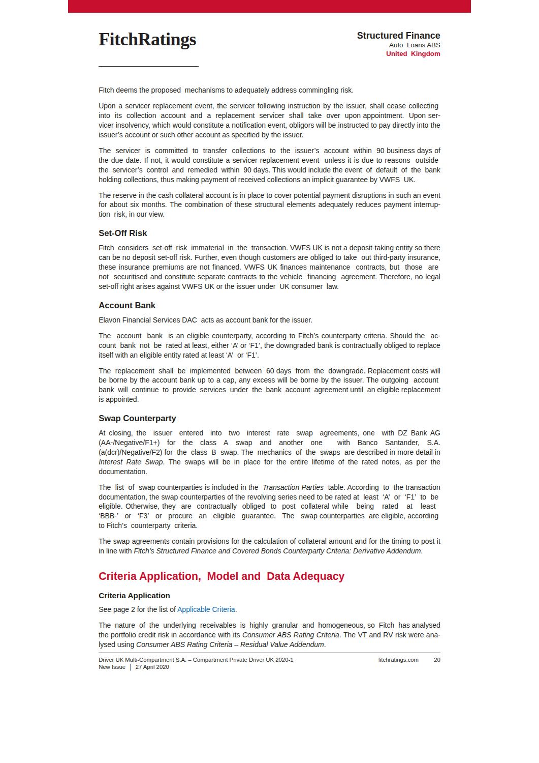FitchRatings
Structured Finance
Auto Loans ABS
United Kingdom
Fitch deems the proposed mechanisms to adequately address commingling risk.
Upon a servicer replacement event, the servicer following instruction by the issuer, shall cease collecting into its collection account and a replacement servicer shall take over upon appointment. Upon servicer insolvency, which would constitute a notification event, obligors will be instructed to pay directly into the issuer’s account or such other account as specified by the issuer.
The servicer is committed to transfer collections to the issuer’s account within 90 business days of the due date. If not, it would constitute a servicer replacement event unless it is due to reasons outside the servicer’s control and remedied within 90 days. This would include the event of default of the bank holding collections, thus making payment of received collections an implicit guarantee by VWFS UK.
The reserve in the cash collateral account is in place to cover potential payment disruptions in such an event for about six months. The combination of these structural elements adequately reduces payment interruption risk, in our view.
Set-Off Risk
Fitch considers set-off risk immaterial in the transaction. VWFS UK is not a deposit-taking entity so there can be no deposit set-off risk. Further, even though customers are obliged to take out third-party insurance, these insurance premiums are not financed. VWFS UK finances maintenance contracts, but those are not securitised and constitute separate contracts to the vehicle financing agreement. Therefore, no legal set-off right arises against VWFS UK or the issuer under UK consumer law.
Account Bank
Elavon Financial Services DAC acts as account bank for the issuer.
The account bank is an eligible counterparty, according to Fitch’s counterparty criteria. Should the account bank not be rated at least, either ‘A’ or ‘F1’, the downgraded bank is contractually obliged to replace itself with an eligible entity rated at least ‘A’ or ‘F1’.
The replacement shall be implemented between 60 days from the downgrade. Replacement costs will be borne by the account bank up to a cap, any excess will be borne by the issuer. The outgoing account bank will continue to provide services under the bank account agreement until an eligible replacement is appointed.
Swap Counterparty
At closing, the issuer entered into two interest rate swap agreements, one with DZ Bank AG (AA-/Negative/F1+) for the class A swap and another one with Banco Santander, S.A. (a(dcr)/Negative/F2) for the class B swap. The mechanics of the swaps are described in more detail in Interest Rate Swap. The swaps will be in place for the entire lifetime of the rated notes, as per the documentation.
The list of swap counterparties is included in the Transaction Parties table. According to the transaction documentation, the swap counterparties of the revolving series need to be rated at least ‘A’ or ‘F1’ to be eligible. Otherwise, they are contractually obliged to post collateral while being rated at least ‘BBB-’ or ‘F3’ or procure an eligible guarantee. The swap counterparties are eligible, according to Fitch’s counterparty criteria.
The swap agreements contain provisions for the calculation of collateral amount and for the timing to post it in line with Fitch’s Structured Finance and Covered Bonds Counterparty Criteria: Derivative Addendum.
Criteria Application, Model and Data Adequacy
Criteria Application
See page 2 for the list of Applicable Criteria.
The nature of the underlying receivables is highly granular and homogeneous, so Fitch has analysed the portfolio credit risk in accordance with its Consumer ABS Rating Criteria. The VT and RV risk were analysed using Consumer ABS Rating Criteria – Residual Value Addendum.
Driver UK Multi-Compartment S.A. – Compartment Private Driver UK 2020-1
New Issue │ 27 April 2020
fitchratings.com 20